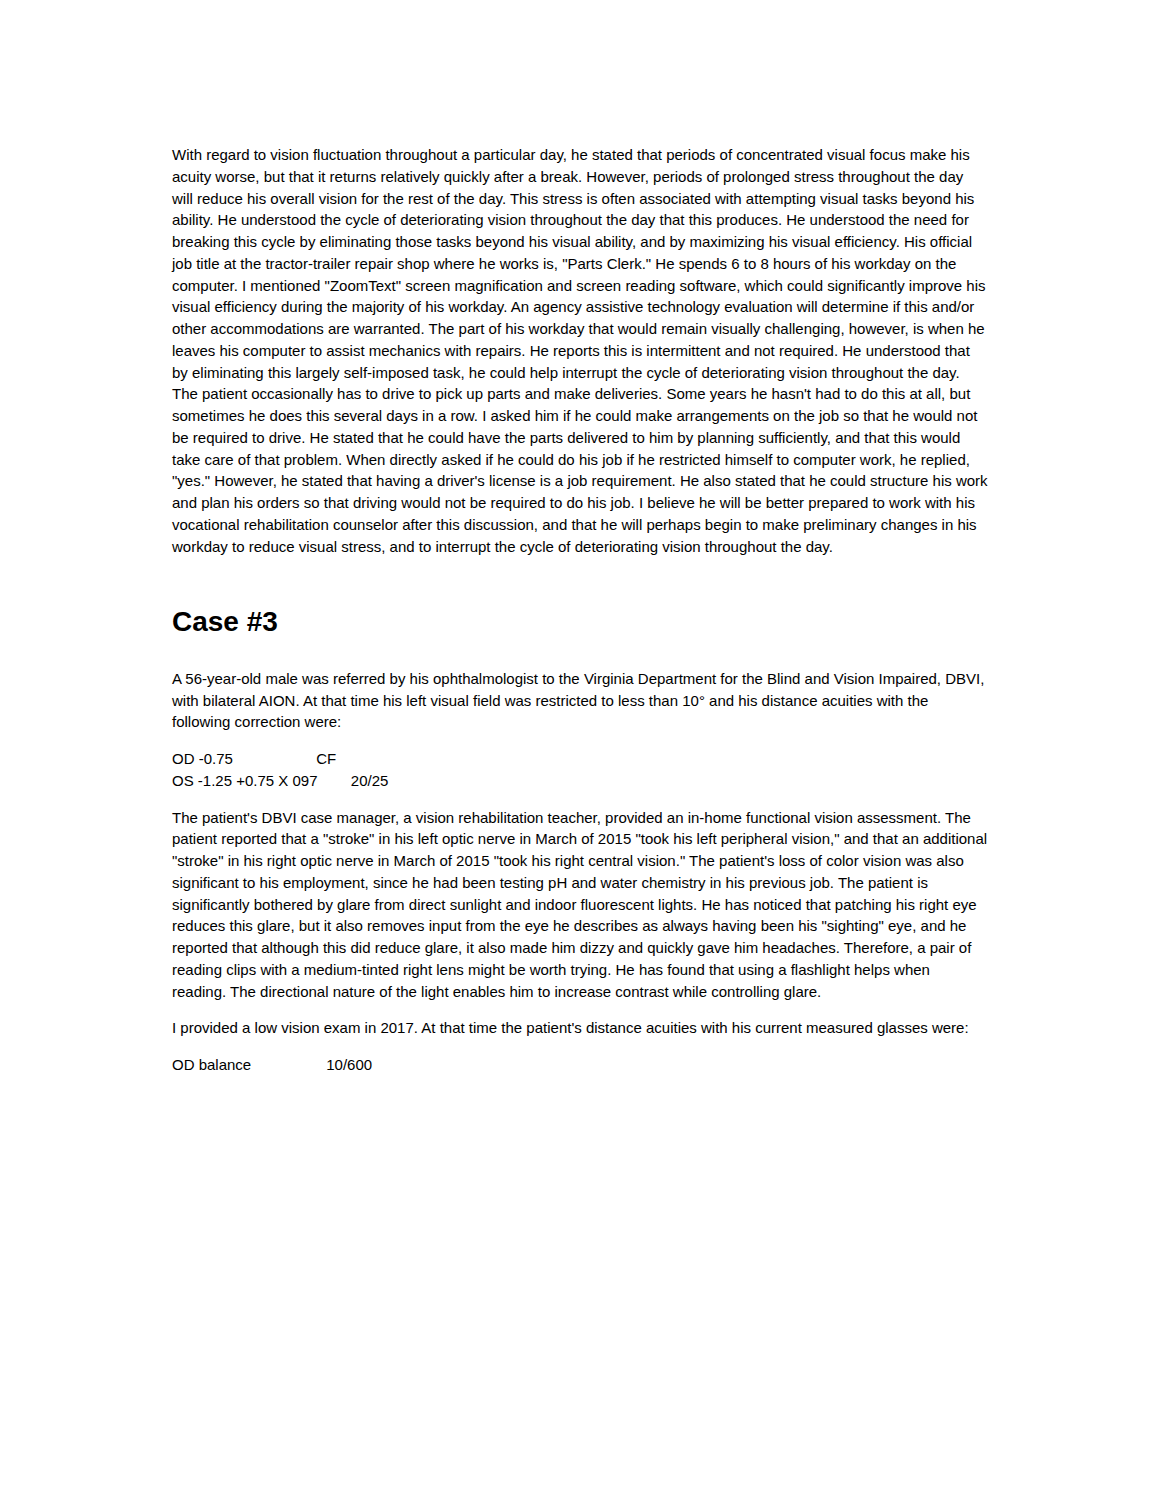With regard to vision fluctuation throughout a particular day, he stated that periods of concentrated visual focus make his acuity worse, but that it returns relatively quickly after a break. However, periods of prolonged stress throughout the day will reduce his overall vision for the rest of the day. This stress is often associated with attempting visual tasks beyond his ability. He understood the cycle of deteriorating vision throughout the day that this produces. He understood the need for breaking this cycle by eliminating those tasks beyond his visual ability, and by maximizing his visual efficiency. His official job title at the tractor-trailer repair shop where he works is, "Parts Clerk." He spends 6 to 8 hours of his workday on the computer. I mentioned "ZoomText" screen magnification and screen reading software, which could significantly improve his visual efficiency during the majority of his workday. An agency assistive technology evaluation will determine if this and/or other accommodations are warranted. The part of his workday that would remain visually challenging, however, is when he leaves his computer to assist mechanics with repairs. He reports this is intermittent and not required. He understood that by eliminating this largely self-imposed task, he could help interrupt the cycle of deteriorating vision throughout the day. The patient occasionally has to drive to pick up parts and make deliveries. Some years he hasn't had to do this at all, but sometimes he does this several days in a row. I asked him if he could make arrangements on the job so that he would not be required to drive. He stated that he could have the parts delivered to him by planning sufficiently, and that this would take care of that problem. When directly asked if he could do his job if he restricted himself to computer work, he replied, "yes." However, he stated that having a driver's license is a job requirement. He also stated that he could structure his work and plan his orders so that driving would not be required to do his job. I believe he will be better prepared to work with his vocational rehabilitation counselor after this discussion, and that he will perhaps begin to make preliminary changes in his workday to reduce visual stress, and to interrupt the cycle of deteriorating vision throughout the day.
Case #3
A 56-year-old male was referred by his ophthalmologist to the Virginia Department for the Blind and Vision Impaired, DBVI, with bilateral AION. At that time his left visual field was restricted to less than 10° and his distance acuities with the following correction were:
OD -0.75 CF OS -1.25 +0.75 X 097 20/25
The patient's DBVI case manager, a vision rehabilitation teacher, provided an in-home functional vision assessment. The patient reported that a "stroke" in his left optic nerve in March of 2015 "took his left peripheral vision," and that an additional "stroke" in his right optic nerve in March of 2015 "took his right central vision." The patient's loss of color vision was also significant to his employment, since he had been testing pH and water chemistry in his previous job. The patient is significantly bothered by glare from direct sunlight and indoor fluorescent lights. He has noticed that patching his right eye reduces this glare, but it also removes input from the eye he describes as always having been his "sighting" eye, and he reported that although this did reduce glare, it also made him dizzy and quickly gave him headaches. Therefore, a pair of reading clips with a medium-tinted right lens might be worth trying. He has found that using a flashlight helps when reading. The directional nature of the light enables him to increase contrast while controlling glare.
I provided a low vision exam in 2017. At that time the patient's distance acuities with his current measured glasses were:
OD balance 10/600